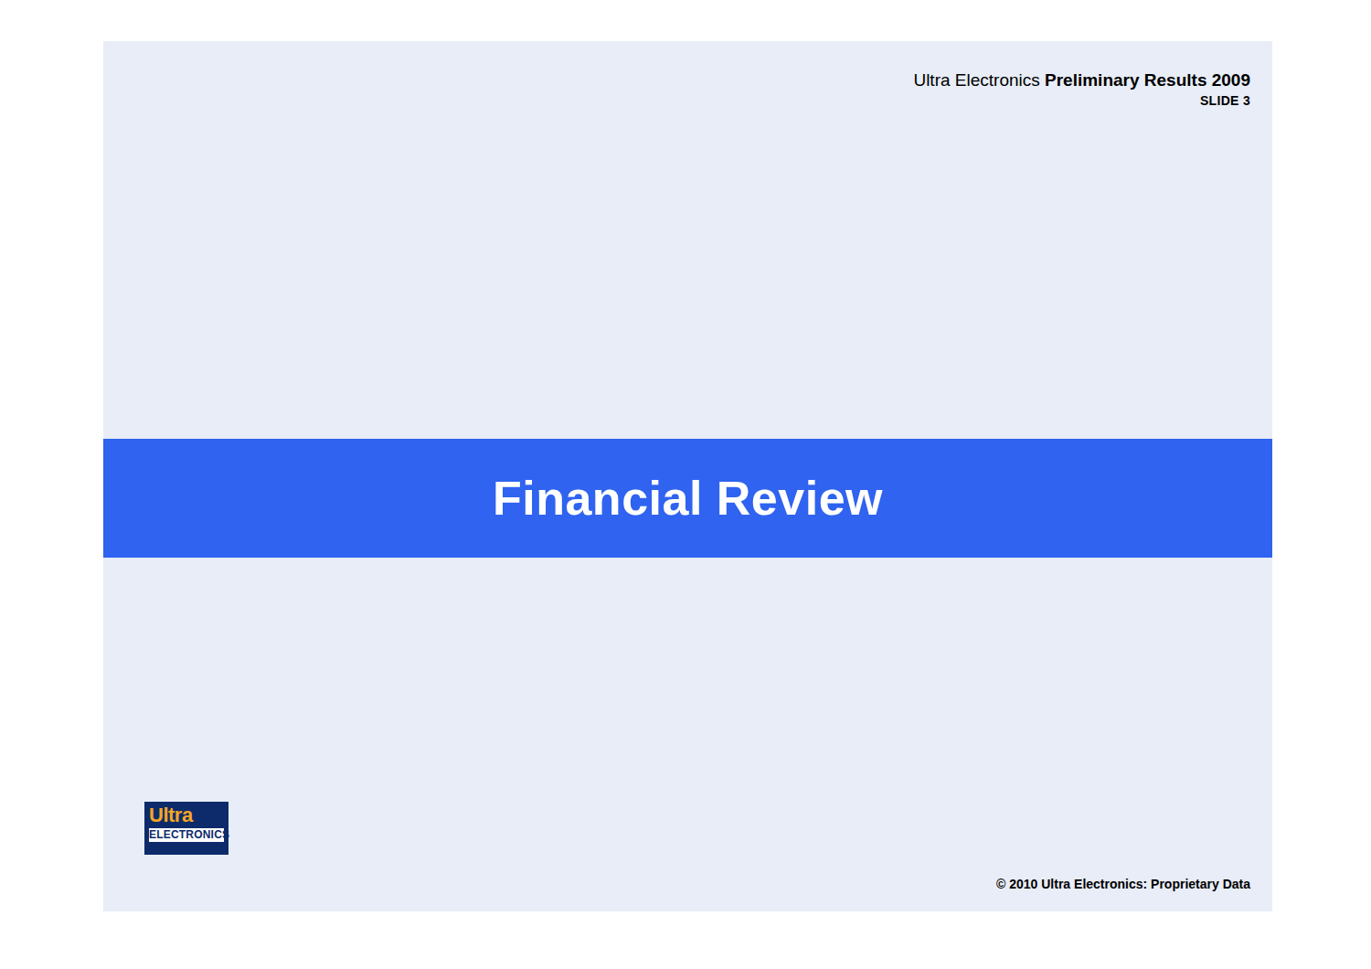Ultra Electronics Preliminary Results 2009
SLIDE 3
Financial Review
Ultra
ELECTRONICS
© 2010 Ultra Electronics: Proprietary Data